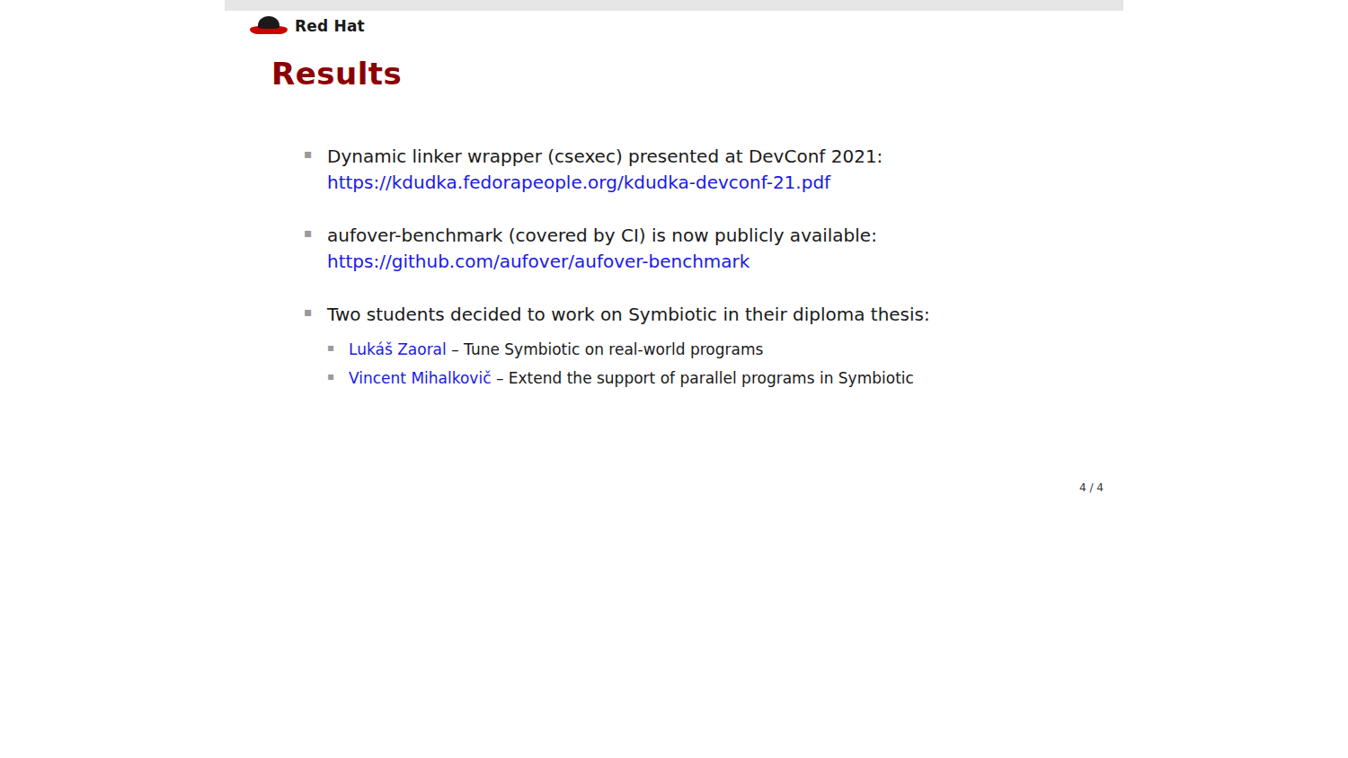Red Hat
Results
Dynamic linker wrapper (csexec) presented at DevConf 2021:
https://kdudka.fedorapeople.org/kdudka-devconf-21.pdf
aufover-benchmark (covered by CI) is now publicly available:
https://github.com/aufover/aufover-benchmark
Two students decided to work on Symbiotic in their diploma thesis:
Lukáš Zaoral – Tune Symbiotic on real-world programs
Vincent Mihalkovič – Extend the support of parallel programs in Symbiotic
4 / 4